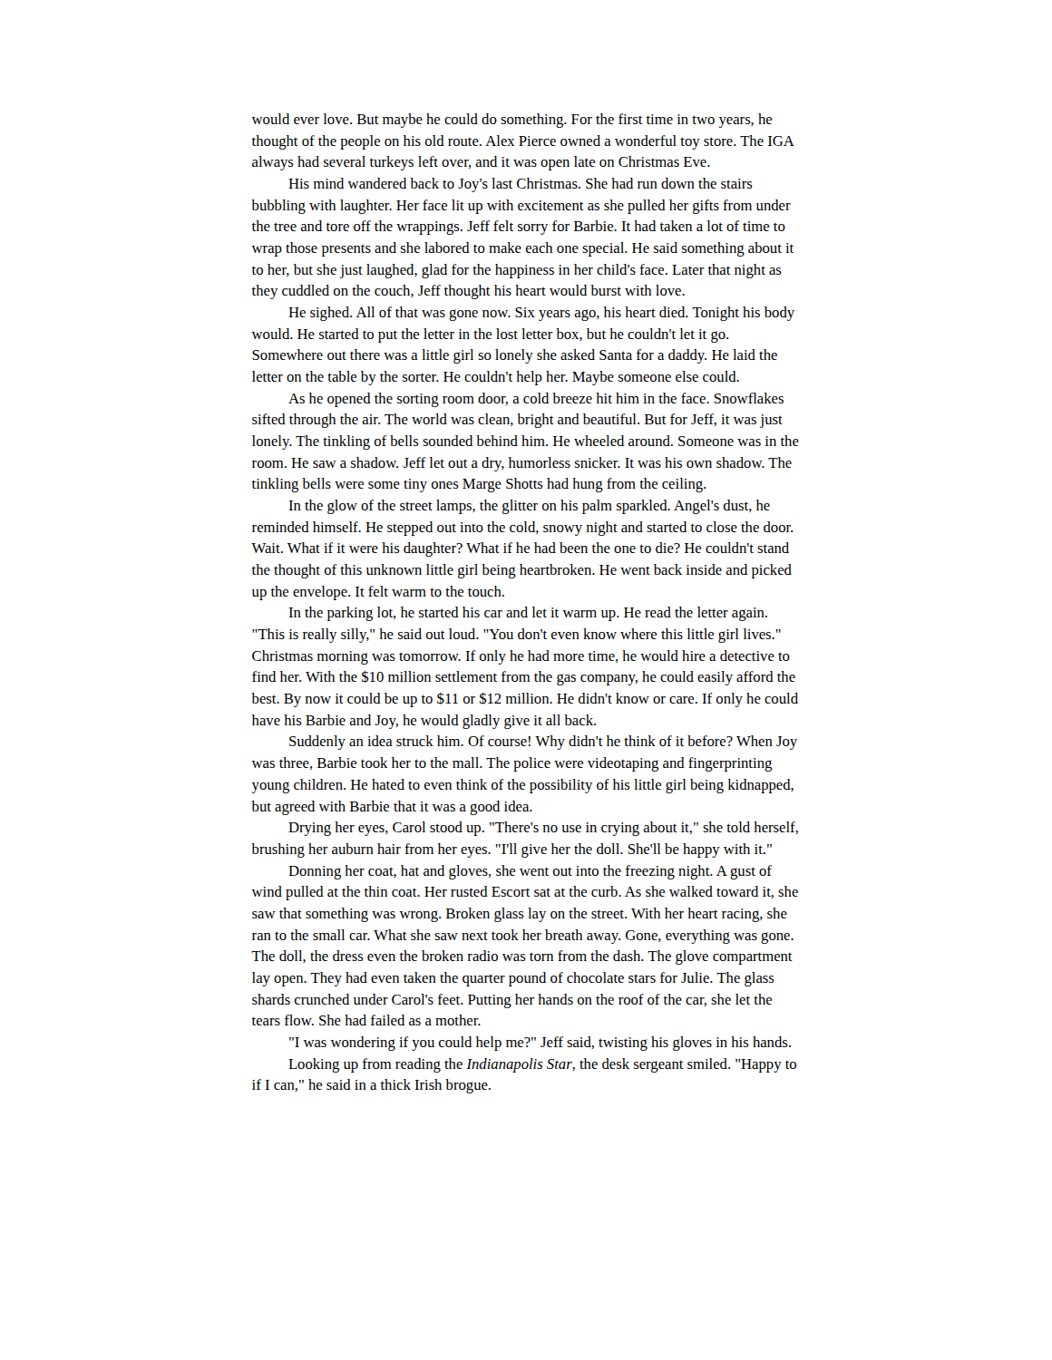would ever love. But maybe he could do something. For the first time in two years, he thought of the people on his old route. Alex Pierce owned a wonderful toy store. The IGA always had several turkeys left over, and it was open late on Christmas Eve.
His mind wandered back to Joy's last Christmas. She had run down the stairs bubbling with laughter. Her face lit up with excitement as she pulled her gifts from under the tree and tore off the wrappings. Jeff felt sorry for Barbie. It had taken a lot of time to wrap those presents and she labored to make each one special. He said something about it to her, but she just laughed, glad for the happiness in her child's face. Later that night as they cuddled on the couch, Jeff thought his heart would burst with love.
He sighed. All of that was gone now. Six years ago, his heart died. Tonight his body would. He started to put the letter in the lost letter box, but he couldn't let it go. Somewhere out there was a little girl so lonely she asked Santa for a daddy. He laid the letter on the table by the sorter. He couldn't help her. Maybe someone else could.
As he opened the sorting room door, a cold breeze hit him in the face. Snowflakes sifted through the air. The world was clean, bright and beautiful. But for Jeff, it was just lonely. The tinkling of bells sounded behind him. He wheeled around. Someone was in the room. He saw a shadow. Jeff let out a dry, humorless snicker. It was his own shadow. The tinkling bells were some tiny ones Marge Shotts had hung from the ceiling.
In the glow of the street lamps, the glitter on his palm sparkled. Angel's dust, he reminded himself. He stepped out into the cold, snowy night and started to close the door. Wait. What if it were his daughter? What if he had been the one to die? He couldn't stand the thought of this unknown little girl being heartbroken. He went back inside and picked up the envelope. It felt warm to the touch.
In the parking lot, he started his car and let it warm up. He read the letter again. "This is really silly," he said out loud. "You don't even know where this little girl lives." Christmas morning was tomorrow. If only he had more time, he would hire a detective to find her. With the $10 million settlement from the gas company, he could easily afford the best. By now it could be up to $11 or $12 million. He didn't know or care. If only he could have his Barbie and Joy, he would gladly give it all back.
Suddenly an idea struck him. Of course! Why didn't he think of it before? When Joy was three, Barbie took her to the mall. The police were videotaping and fingerprinting young children. He hated to even think of the possibility of his little girl being kidnapped, but agreed with Barbie that it was a good idea.
Drying her eyes, Carol stood up. "There's no use in crying about it," she told herself, brushing her auburn hair from her eyes. "I'll give her the doll. She'll be happy with it."
Donning her coat, hat and gloves, she went out into the freezing night. A gust of wind pulled at the thin coat. Her rusted Escort sat at the curb. As she walked toward it, she saw that something was wrong. Broken glass lay on the street. With her heart racing, she ran to the small car. What she saw next took her breath away. Gone, everything was gone. The doll, the dress even the broken radio was torn from the dash. The glove compartment lay open. They had even taken the quarter pound of chocolate stars for Julie. The glass shards crunched under Carol's feet. Putting her hands on the roof of the car, she let the tears flow. She had failed as a mother.
"I was wondering if you could help me?" Jeff said, twisting his gloves in his hands.
Looking up from reading the Indianapolis Star, the desk sergeant smiled. "Happy to if I can," he said in a thick Irish brogue.